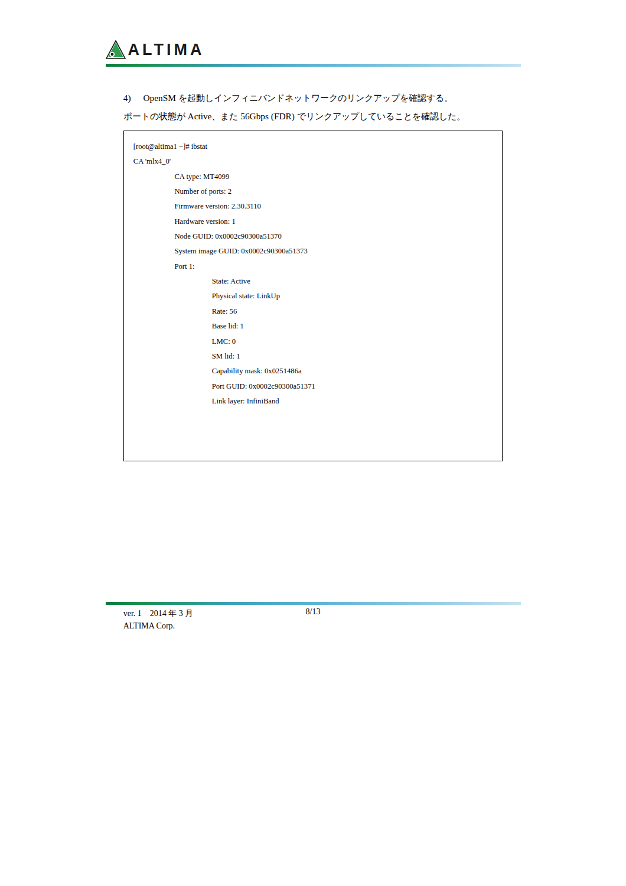ALTIMA
4) OpenSM を起動しインフィニバンドネットワークのリンクアップを確認する。
ポートの状態が Active、また 56Gbps (FDR) でリンクアップしていることを確認した。
[root@altima1 ~]# ibstat
CA 'mlx4_0'
CA type: MT4099
Number of ports: 2
Firmware version: 2.30.3110
Hardware version: 1
Node GUID: 0x0002c90300a51370
System image GUID: 0x0002c90300a51373
Port 1:
State: Active
Physical state: LinkUp
Rate: 56
Base lid: 1
LMC: 0
SM lid: 1
Capability mask: 0x0251486a
Port GUID: 0x0002c90300a51371
Link layer: InfiniBand
ver. 1 2014 年 3 月
ALTIMA Corp.
8/13